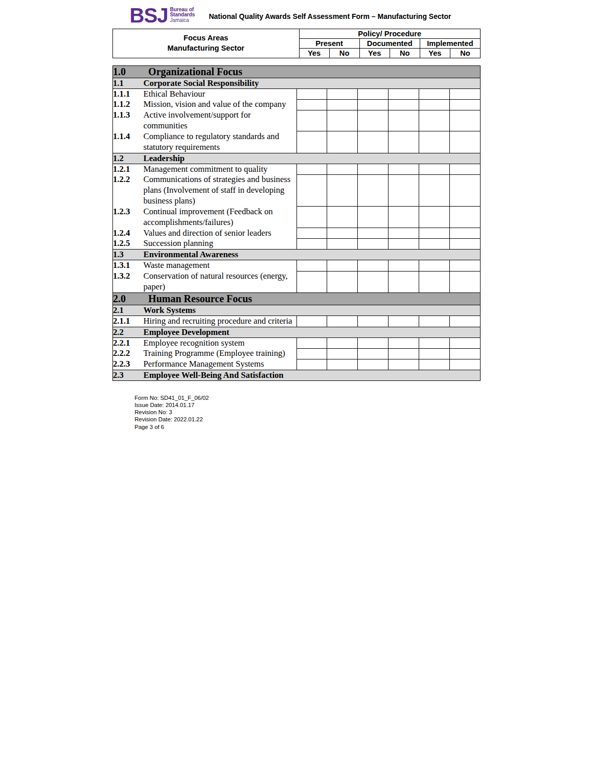BSJ
Bureau of
Standards
Jamaica
National Quality Awards Self Assessment Form – Manufacturing Sector
| Focus Areas Manufacturing Sector | Policy/ Procedure |
| Present | Documented | Implemented |
| Yes | No | Yes | No | Yes | No |
| 1.0 Organizational Focus |
| 1.1 Corporate Social Responsibility |
| 1.1.1 Ethical Behaviour | | | | | | |
| 1.1.2 Mission, vision and value of the company | | | | | | |
| 1.1.3 Active involvement/support for communities | | | | | | |
| 1.1.4 Compliance to regulatory standards and statutory requirements | | | | | | |
| 1.2 Leadership |
| 1.2.1 Management commitment to quality | | | | | | |
| 1.2.2 Communications of strategies and business plans (Involvement of staff in developing business plans) | | | | | | |
| 1.2.3 Continual improvement (Feedback on accomplishments/failures) | | | | | | |
| 1.2.4 Values and direction of senior leaders | | | | | | |
| 1.2.5 Succession planning | | | | | | |
| 1.3 Environmental Awareness |
| 1.3.1 Waste management | | | | | | |
| 1.3.2 Conservation of natural resources (energy, paper) | | | | | | |
| 2.0 Human Resource Focus |
| 2.1 Work Systems |
| 2.1.1 Hiring and recruiting procedure and criteria | | | | | | |
| 2.2 Employee Development |
| 2.2.1 Employee recognition system | | | | | | |
| 2.2.2 Training Programme (Employee training) | | | | | | |
| 2.2.3 Performance Management Systems | | | | | | |
| 2.3 Employee Well-Being And Satisfaction |
Form No: SD41_01_F_06/02
Issue Date: 2014.01.17
Revision No: 3
Revision Date: 2022.01.22
Page 3 of 6